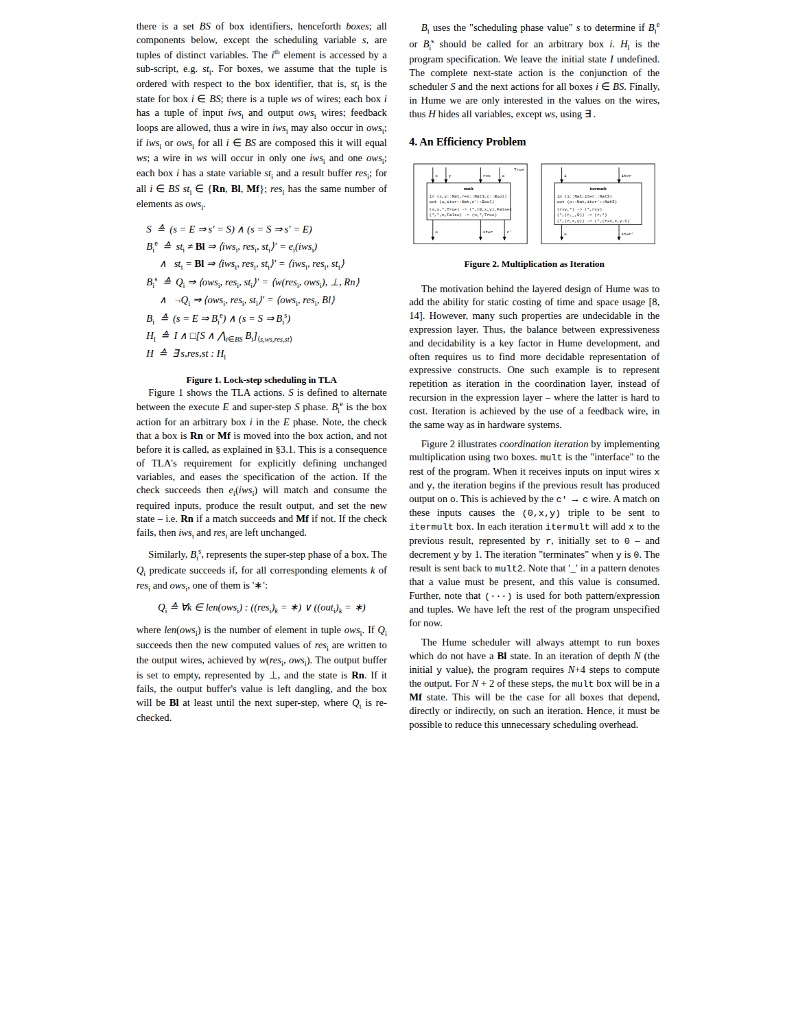there is a set BS of box identifiers, henceforth boxes; all components below, except the scheduling variable s, are tuples of distinct variables. The ith element is accessed by a sub-script, e.g. sti. For boxes, we assume that the tuple is ordered with respect to the box identifier, that is, sti is the state for box i ∈ BS; there is a tuple ws of wires; each box i has a tuple of input iwsi and output owsi wires; feedback loops are allowed, thus a wire in iwsi may also occur in owsi; if iwsi or owsi for all i ∈ BS are composed this it will equal ws; a wire in ws will occur in only one iwsi and one owsi; each box i has a state variable sti and a result buffer resi; for all i ∈ BS sti ∈ {Rn, Bl, Mf}; resi has the same number of elements as owsi.
S ≙ (s = E ⇒ s′ = S) ∧ (s = S ⇒ s′ = E) Bie ≙ sti ≠ Bl ⇒ ⟨iwsi, resi, sti⟩′ = ei(iwsi) ∧ sti = Bl ⇒ ⟨iwsi, resi, sti⟩′ = ⟨iwsi, resi, sti⟩ Bis ≙ Qi ⇒ ⟨owsi, resi, sti⟩′ = ⟨w(resi, owsi), ⊥, Rn⟩ ∧ ¬Qi ⇒ ⟨owsi, resi, sti⟩′ = ⟨owsi, resi, Bl⟩ Bi ≙ (s = E ⇒ Bie) ∧ (s = S ⇒ Bis) Hl ≙ I ∧ □[S ∧ ⋀i∈BS Bi]⟨s,ws,res,st⟩ H ≙ ∃ s,res,st : Hl
Figure 1. Lock-step scheduling in TLA
Figure 1 shows the TLA actions. S is defined to alternate between the execute E and super-step S phase. Bie is the box action for an arbitrary box i in the E phase. Note, the check that a box is Rn or Mf is moved into the box action, and not before it is called, as explained in §3.1. This is a consequence of TLA's requirement for explicitly defining unchanged variables, and eases the specification of the action. If the check succeeds then ei(iwsi) will match and consume the required inputs, produce the result output, and set the new state – i.e. Rn if a match succeeds and Mf if not. If the check fails, then iwsi and resi are left unchanged.
Similarly, Bis, represents the super-step phase of a box. The Qi predicate succeeds if, for all corresponding elements k of resi and owsi, one of them is '∗':
Qi ≙ ∀k ∈ len(owsi) : ((resi)k = ∗) ∨ ((outi)k = ∗)
where len(owsi) is the number of element in tuple owsi. If Qi succeeds then the new computed values of resi are written to the output wires, achieved by w(resi, owsi). The output buffer is set to empty, represented by ⊥, and the state is Rn. If it fails, the output buffer's value is left dangling, and the box will be Bl at least until the next super-step, where Qi is re-checked.
Bi uses the "scheduling phase value" s to determine if Bie or Bis should be called for an arbitrary box i. Hl is the program specification. We leave the initial state I undefined. The complete next-state action is the conjunction of the scheduler S and the next actions for all boxes i ∈ BS. Finally, in Hume we are only interested in the values on the wires, thus H hides all variables, except ws, using ∃ .
4. An Efficiency Problem
mult in (x,y::Nat,res::Nat3,c::Bool) out (o,iter::Nat,c'::Bool) (x,y,*,True) -> (*,(0,x,y),False) (*,*,n,False) -> (n,*,True) x y res c True o iter c' itermult in (i::Nat,iter::Nat3) out (o::Nat,iter'::Nat3) (rxy,*) -> (*,rxy) (*,(r,_,0)) -> (r,*) (*,(r,x,y)) -> (*,(r+x,x,y-1) i iter o iter'
Figure 2. Multiplication as Iteration
The motivation behind the layered design of Hume was to add the ability for static costing of time and space usage [8, 14]. However, many such properties are undecidable in the expression layer. Thus, the balance between expressiveness and decidability is a key factor in Hume development, and often requires us to find more decidable representation of expressive constructs. One such example is to represent repetition as iteration in the coordination layer, instead of recursion in the expression layer – where the latter is hard to cost. Iteration is achieved by the use of a feedback wire, in the same way as in hardware systems.
Figure 2 illustrates coordination iteration by implementing multiplication using two boxes. mult is the "interface" to the rest of the program. When it receives inputs on input wires x and y, the iteration begins if the previous result has produced output on o. This is achieved by the c' → c wire. A match on these inputs causes the (0,x,y) triple to be sent to itermult box. In each iteration itermult will add x to the previous result, represented by r, initially set to 0 – and decrement y by 1. The iteration "terminates" when y is 0. The result is sent back to mult2. Note that '_' in a pattern denotes that a value must be present, and this value is consumed. Further, note that (···) is used for both pattern/expression and tuples. We have left the rest of the program unspecified for now.
The Hume scheduler will always attempt to run boxes which do not have a Bl state. In an iteration of depth N (the initial y value), the program requires N+4 steps to compute the output. For N + 2 of these steps, the mult box will be in a Mf state. This will be the case for all boxes that depend, directly or indirectly, on such an iteration. Hence, it must be possible to reduce this unnecessary scheduling overhead.